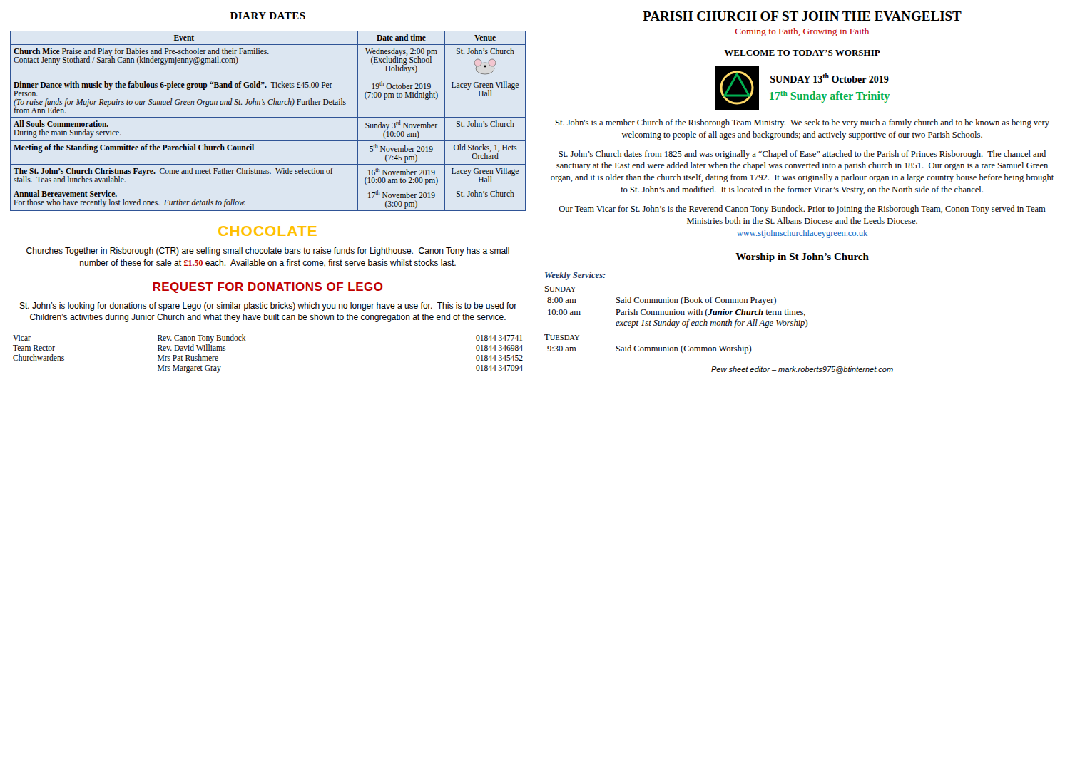DIARY DATES
| Event | Date and time | Venue |
| --- | --- | --- |
| Church Mice Praise and Play for Babies and Pre-schooler and their Families. Contact Jenny Stothard / Sarah Cann (kindergymjenny@gmail.com) | Wednesdays, 2:00 pm (Excluding School Holidays) | St. John’s Church |
| Dinner Dance with music by the fabulous 6-piece group “Band of Gold”. Tickets £45.00 Per Person. (To raise funds for Major Repairs to our Samuel Green Organ and St. John’s Church) Further Details from Ann Eden. | 19 th October 2019 (7:00 pm to Midnight) | Lacey Green Village Hall |
| All Souls Commemoration. During the main Sunday service. | Sunday 3 rd November (10:00 am) | St. John’s Church |
| Meeting of the Standing Committee of the Parochial Church Council | 5 th November 2019 (7:45 pm) | Old Stocks, 1, Hets Orchard |
| The St. John’s Church Christmas Fayre. Come and meet Father Christmas. Wide selection of stalls. Teas and lunches available. | 16 th November 2019 (10:00 am to 2:00 pm) | Lacey Green Village Hall |
| Annual Bereavement Service. For those who have recently lost loved ones. Further details to follow. | 17 th November 2019 (3:00 pm) | St. John’s Church |
CHOCOLATE
Churches Together in Risborough (CTR) are selling small chocolate bars to raise funds for Lighthouse. Canon Tony has a small number of these for sale at £1.50 each. Available on a first come, first serve basis whilst stocks last.
REQUEST FOR DONATIONS OF LEGO
St. John’s is looking for donations of spare Lego (or similar plastic bricks) which you no longer have a use for. This is to be used for Children’s activities during Junior Church and what they have built can be shown to the congregation at the end of the service.
| Vicar | Rev. Canon Tony Bundock | 01844 347741 |
| Team Rector | Rev. David Williams | 01844 346984 |
| Churchwardens | Mrs Pat Rushmere | 01844 345452 |
| | Mrs Margaret Gray | 01844 347094 |
PARISH CHURCH OF ST JOHN THE EVANGELIST
Coming to Faith, Growing in Faith
WELCOME TO TODAY’S WORSHIP
SUNDAY 13th October 2019 17th Sunday after Trinity
St. John's is a member Church of the Risborough Team Ministry. We seek to be very much a family church and to be known as being very welcoming to people of all ages and backgrounds; and actively supportive of our two Parish Schools.
St. John’s Church dates from 1825 and was originally a “Chapel of Ease” attached to the Parish of Princes Risborough. The chancel and sanctuary at the East end were added later when the chapel was converted into a parish church in 1851. Our organ is a rare Samuel Green organ, and it is older than the church itself, dating from 1792. It was originally a parlour organ in a large country house before being brought to St. John’s and modified. It is located in the former Vicar’s Vestry, on the North side of the chancel.
Our Team Vicar for St. John’s is the Reverend Canon Tony Bundock. Prior to joining the Risborough Team, Conon Tony served in Team Ministries both in the St. Albans Diocese and the Leeds Diocese.
www.stjohnschurchlaceygreen.co.uk
Worship in St John’s Church
Weekly Services:
SUNDAY
| 8:00 am | Said Communion (Book of Common Prayer) |
| 10:00 am | Parish Communion with ( Junior Church term times, except 1st Sunday of each month for All Age Worship ) |
TUESDAY
| 9:30 am | Said Communion (Common Worship) |
Pew sheet editor – mark.roberts975@btinternet.com